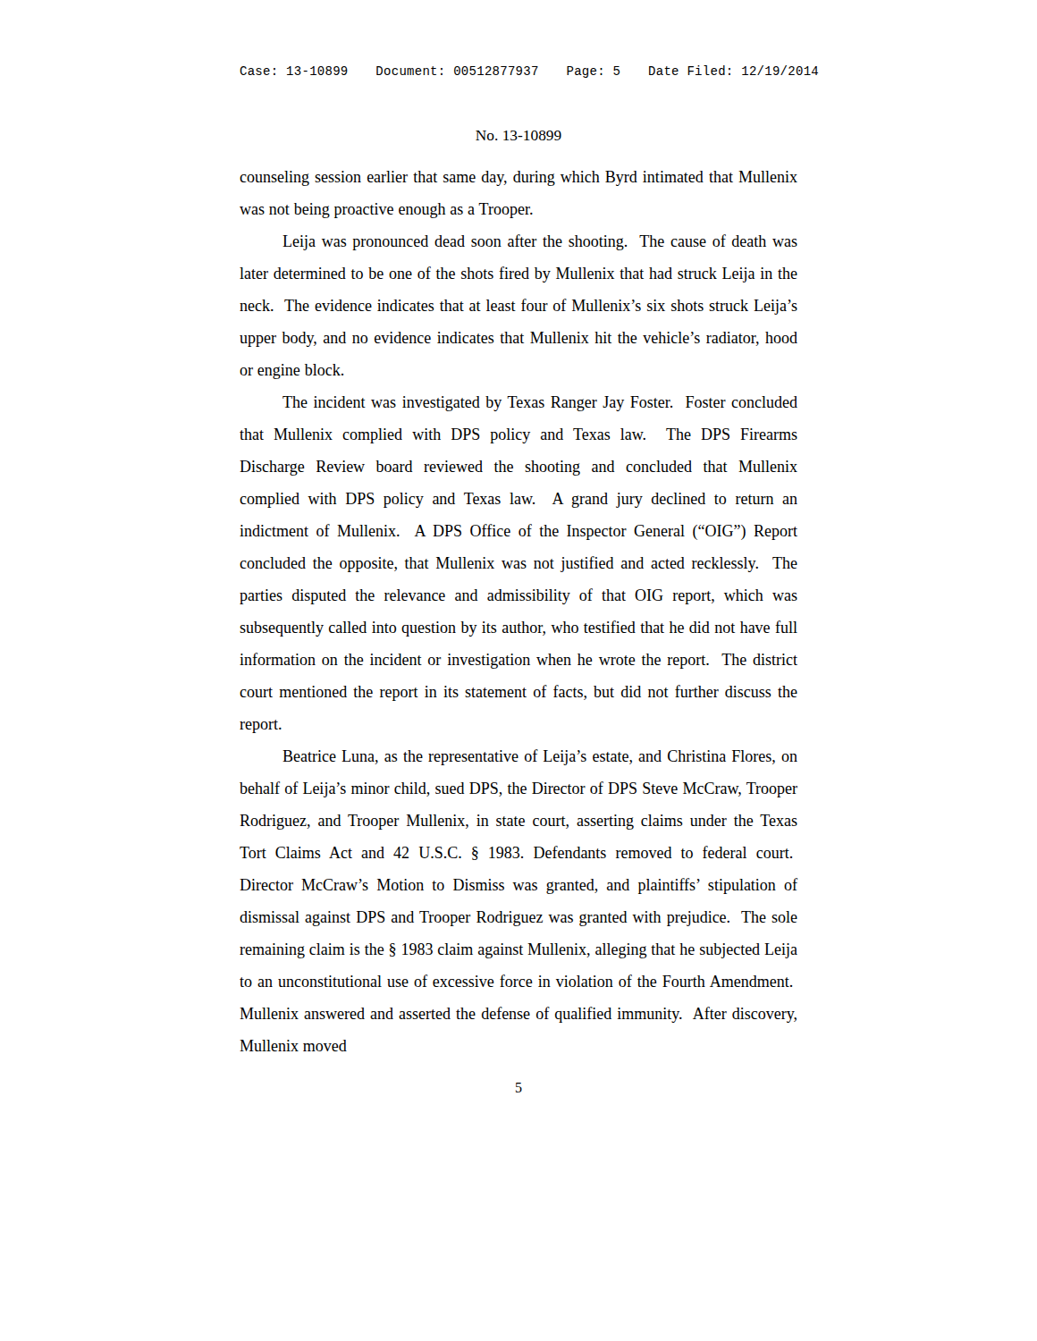Case: 13-10899 Document: 00512877937 Page: 5 Date Filed: 12/19/2014
No. 13-10899
counseling session earlier that same day, during which Byrd intimated that Mullenix was not being proactive enough as a Trooper.
Leija was pronounced dead soon after the shooting. The cause of death was later determined to be one of the shots fired by Mullenix that had struck Leija in the neck. The evidence indicates that at least four of Mullenix’s six shots struck Leija’s upper body, and no evidence indicates that Mullenix hit the vehicle’s radiator, hood or engine block.
The incident was investigated by Texas Ranger Jay Foster. Foster concluded that Mullenix complied with DPS policy and Texas law. The DPS Firearms Discharge Review board reviewed the shooting and concluded that Mullenix complied with DPS policy and Texas law. A grand jury declined to return an indictment of Mullenix. A DPS Office of the Inspector General (“OIG”) Report concluded the opposite, that Mullenix was not justified and acted recklessly. The parties disputed the relevance and admissibility of that OIG report, which was subsequently called into question by its author, who testified that he did not have full information on the incident or investigation when he wrote the report. The district court mentioned the report in its statement of facts, but did not further discuss the report.
Beatrice Luna, as the representative of Leija’s estate, and Christina Flores, on behalf of Leija’s minor child, sued DPS, the Director of DPS Steve McCraw, Trooper Rodriguez, and Trooper Mullenix, in state court, asserting claims under the Texas Tort Claims Act and 42 U.S.C. § 1983. Defendants removed to federal court. Director McCraw’s Motion to Dismiss was granted, and plaintiffs’ stipulation of dismissal against DPS and Trooper Rodriguez was granted with prejudice. The sole remaining claim is the § 1983 claim against Mullenix, alleging that he subjected Leija to an unconstitutional use of excessive force in violation of the Fourth Amendment. Mullenix answered and asserted the defense of qualified immunity. After discovery, Mullenix moved
5